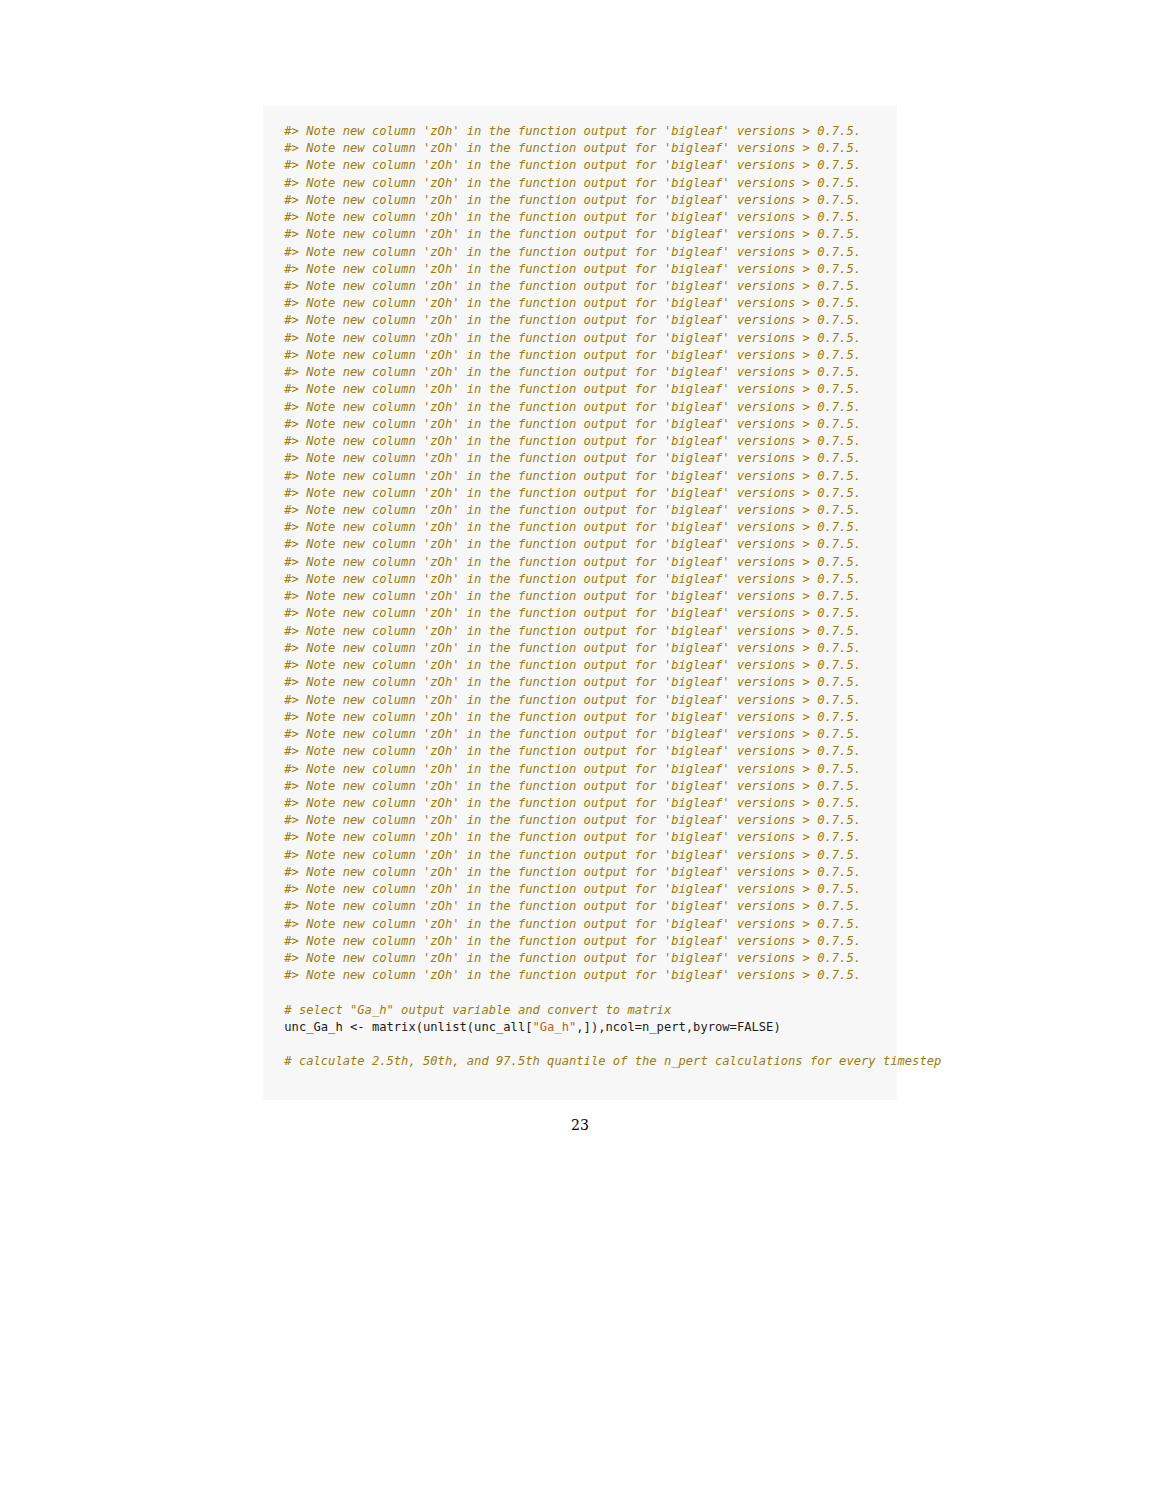#> Note new column 'zOh' in the function output for 'bigleaf' versions > 0.7.5.
#> Note new column 'zOh' in the function output for 'bigleaf' versions > 0.7.5.
#> Note new column 'zOh' in the function output for 'bigleaf' versions > 0.7.5.
#> Note new column 'zOh' in the function output for 'bigleaf' versions > 0.7.5.
#> Note new column 'zOh' in the function output for 'bigleaf' versions > 0.7.5.
#> Note new column 'zOh' in the function output for 'bigleaf' versions > 0.7.5.
#> Note new column 'zOh' in the function output for 'bigleaf' versions > 0.7.5.
#> Note new column 'zOh' in the function output for 'bigleaf' versions > 0.7.5.
#> Note new column 'zOh' in the function output for 'bigleaf' versions > 0.7.5.
#> Note new column 'zOh' in the function output for 'bigleaf' versions > 0.7.5.
#> Note new column 'zOh' in the function output for 'bigleaf' versions > 0.7.5.
#> Note new column 'zOh' in the function output for 'bigleaf' versions > 0.7.5.
#> Note new column 'zOh' in the function output for 'bigleaf' versions > 0.7.5.
#> Note new column 'zOh' in the function output for 'bigleaf' versions > 0.7.5.
#> Note new column 'zOh' in the function output for 'bigleaf' versions > 0.7.5.
#> Note new column 'zOh' in the function output for 'bigleaf' versions > 0.7.5.
#> Note new column 'zOh' in the function output for 'bigleaf' versions > 0.7.5.
#> Note new column 'zOh' in the function output for 'bigleaf' versions > 0.7.5.
#> Note new column 'zOh' in the function output for 'bigleaf' versions > 0.7.5.
#> Note new column 'zOh' in the function output for 'bigleaf' versions > 0.7.5.
#> Note new column 'zOh' in the function output for 'bigleaf' versions > 0.7.5.
#> Note new column 'zOh' in the function output for 'bigleaf' versions > 0.7.5.
#> Note new column 'zOh' in the function output for 'bigleaf' versions > 0.7.5.
#> Note new column 'zOh' in the function output for 'bigleaf' versions > 0.7.5.
#> Note new column 'zOh' in the function output for 'bigleaf' versions > 0.7.5.
#> Note new column 'zOh' in the function output for 'bigleaf' versions > 0.7.5.
#> Note new column 'zOh' in the function output for 'bigleaf' versions > 0.7.5.
#> Note new column 'zOh' in the function output for 'bigleaf' versions > 0.7.5.
#> Note new column 'zOh' in the function output for 'bigleaf' versions > 0.7.5.
#> Note new column 'zOh' in the function output for 'bigleaf' versions > 0.7.5.
#> Note new column 'zOh' in the function output for 'bigleaf' versions > 0.7.5.
#> Note new column 'zOh' in the function output for 'bigleaf' versions > 0.7.5.
#> Note new column 'zOh' in the function output for 'bigleaf' versions > 0.7.5.
#> Note new column 'zOh' in the function output for 'bigleaf' versions > 0.7.5.
#> Note new column 'zOh' in the function output for 'bigleaf' versions > 0.7.5.
#> Note new column 'zOh' in the function output for 'bigleaf' versions > 0.7.5.
#> Note new column 'zOh' in the function output for 'bigleaf' versions > 0.7.5.
#> Note new column 'zOh' in the function output for 'bigleaf' versions > 0.7.5.
#> Note new column 'zOh' in the function output for 'bigleaf' versions > 0.7.5.
#> Note new column 'zOh' in the function output for 'bigleaf' versions > 0.7.5.
#> Note new column 'zOh' in the function output for 'bigleaf' versions > 0.7.5.
#> Note new column 'zOh' in the function output for 'bigleaf' versions > 0.7.5.
#> Note new column 'zOh' in the function output for 'bigleaf' versions > 0.7.5.
#> Note new column 'zOh' in the function output for 'bigleaf' versions > 0.7.5.
#> Note new column 'zOh' in the function output for 'bigleaf' versions > 0.7.5.
#> Note new column 'zOh' in the function output for 'bigleaf' versions > 0.7.5.
#> Note new column 'zOh' in the function output for 'bigleaf' versions > 0.7.5.
#> Note new column 'zOh' in the function output for 'bigleaf' versions > 0.7.5.
#> Note new column 'zOh' in the function output for 'bigleaf' versions > 0.7.5.
#> Note new column 'zOh' in the function output for 'bigleaf' versions > 0.7.5.
 # select "Ga_h" output variable and convert to matrix
unc_Ga_h <- matrix(unlist(unc_all["Ga_h",]),ncol=n_pert,byrow=FALSE)
 # calculate 2.5th, 50th, and 97.5th quantile of the n_pert calculations for every timestep
23